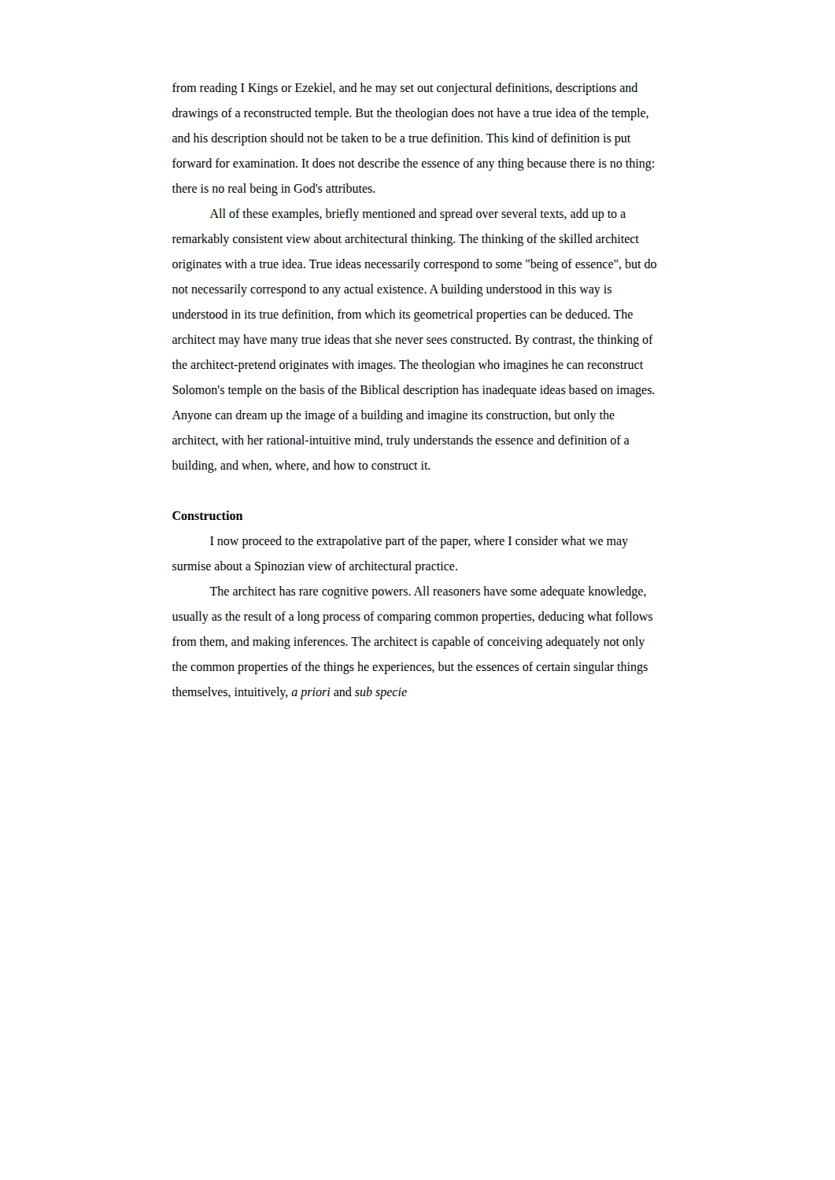from reading I Kings or Ezekiel, and he may set out conjectural definitions, descriptions and drawings of a reconstructed temple. But the theologian does not have a true idea of the temple, and his description should not be taken to be a true definition. This kind of definition is put forward for examination. It does not describe the essence of any thing because there is no thing: there is no real being in God's attributes.
All of these examples, briefly mentioned and spread over several texts, add up to a remarkably consistent view about architectural thinking. The thinking of the skilled architect originates with a true idea. True ideas necessarily correspond to some "being of essence", but do not necessarily correspond to any actual existence. A building understood in this way is understood in its true definition, from which its geometrical properties can be deduced. The architect may have many true ideas that she never sees constructed. By contrast, the thinking of the architect-pretend originates with images. The theologian who imagines he can reconstruct Solomon's temple on the basis of the Biblical description has inadequate ideas based on images. Anyone can dream up the image of a building and imagine its construction, but only the architect, with her rational-intuitive mind, truly understands the essence and definition of a building, and when, where, and how to construct it.
Construction
I now proceed to the extrapolative part of the paper, where I consider what we may surmise about a Spinozian view of architectural practice.
The architect has rare cognitive powers. All reasoners have some adequate knowledge, usually as the result of a long process of comparing common properties, deducing what follows from them, and making inferences. The architect is capable of conceiving adequately not only the common properties of the things he experiences, but the essences of certain singular things themselves, intuitively, a priori and sub specie